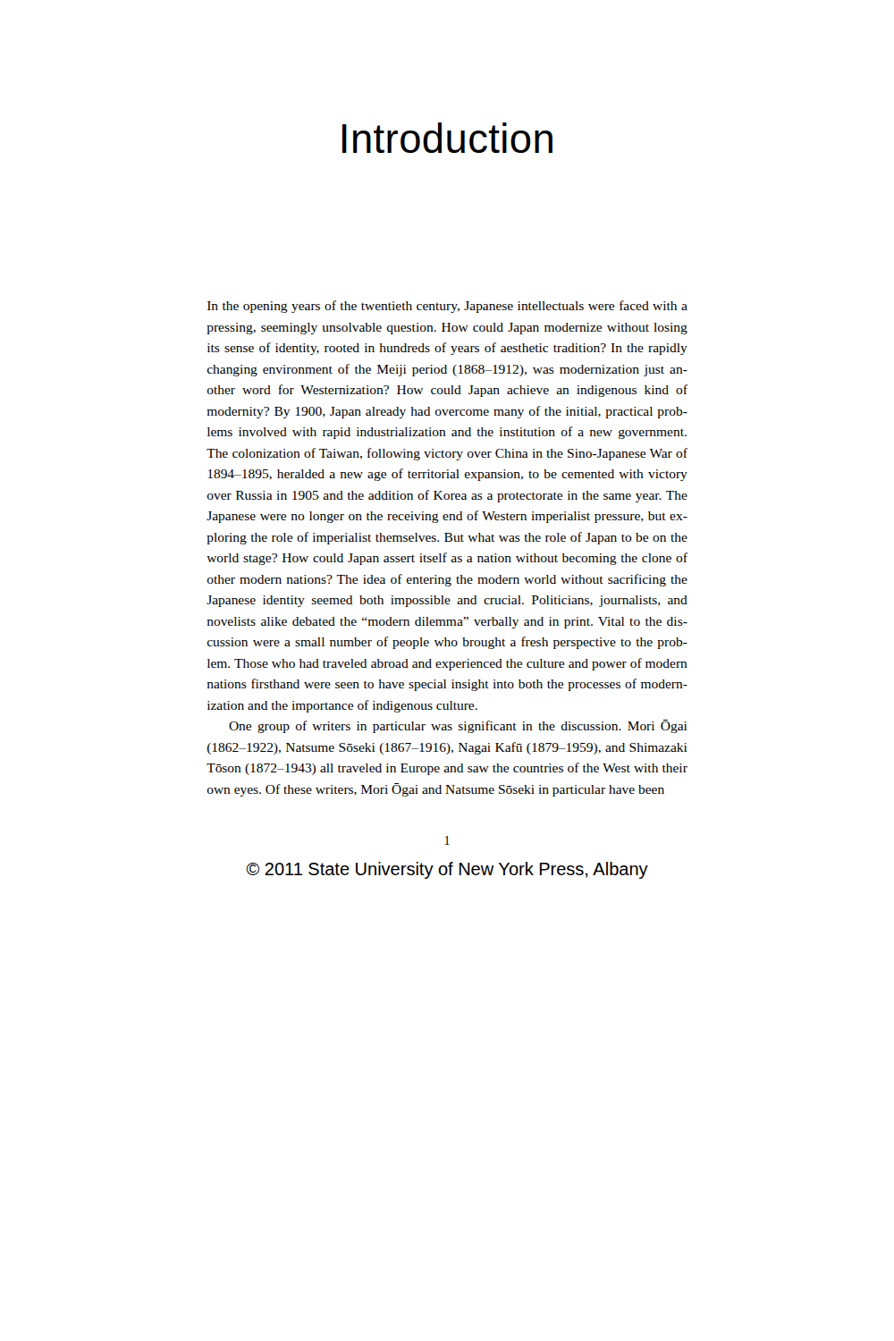Introduction
In the opening years of the twentieth century, Japanese intellectuals were faced with a pressing, seemingly unsolvable question. How could Japan modernize without losing its sense of identity, rooted in hundreds of years of aesthetic tradition? In the rapidly changing environment of the Meiji period (1868–1912), was modernization just another word for Westernization? How could Japan achieve an indigenous kind of modernity? By 1900, Japan already had overcome many of the initial, practical problems involved with rapid industrialization and the institution of a new government. The colonization of Taiwan, following victory over China in the Sino-Japanese War of 1894–1895, heralded a new age of territorial expansion, to be cemented with victory over Russia in 1905 and the addition of Korea as a protectorate in the same year. The Japanese were no longer on the receiving end of Western imperialist pressure, but exploring the role of imperialist themselves. But what was the role of Japan to be on the world stage? How could Japan assert itself as a nation without becoming the clone of other modern nations? The idea of entering the modern world without sacrificing the Japanese identity seemed both impossible and crucial. Politicians, journalists, and novelists alike debated the “modern dilemma” verbally and in print. Vital to the discussion were a small number of people who brought a fresh perspective to the problem. Those who had traveled abroad and experienced the culture and power of modern nations firsthand were seen to have special insight into both the processes of modernization and the importance of indigenous culture.
One group of writers in particular was significant in the discussion. Mori Ōgai (1862–1922), Natsume Sōseki (1867–1916), Nagai Kafū (1879–1959), and Shimazaki Tōson (1872–1943) all traveled in Europe and saw the countries of the West with their own eyes. Of these writers, Mori Ōgai and Natsume Sōseki in particular have been
1
© 2011 State University of New York Press, Albany